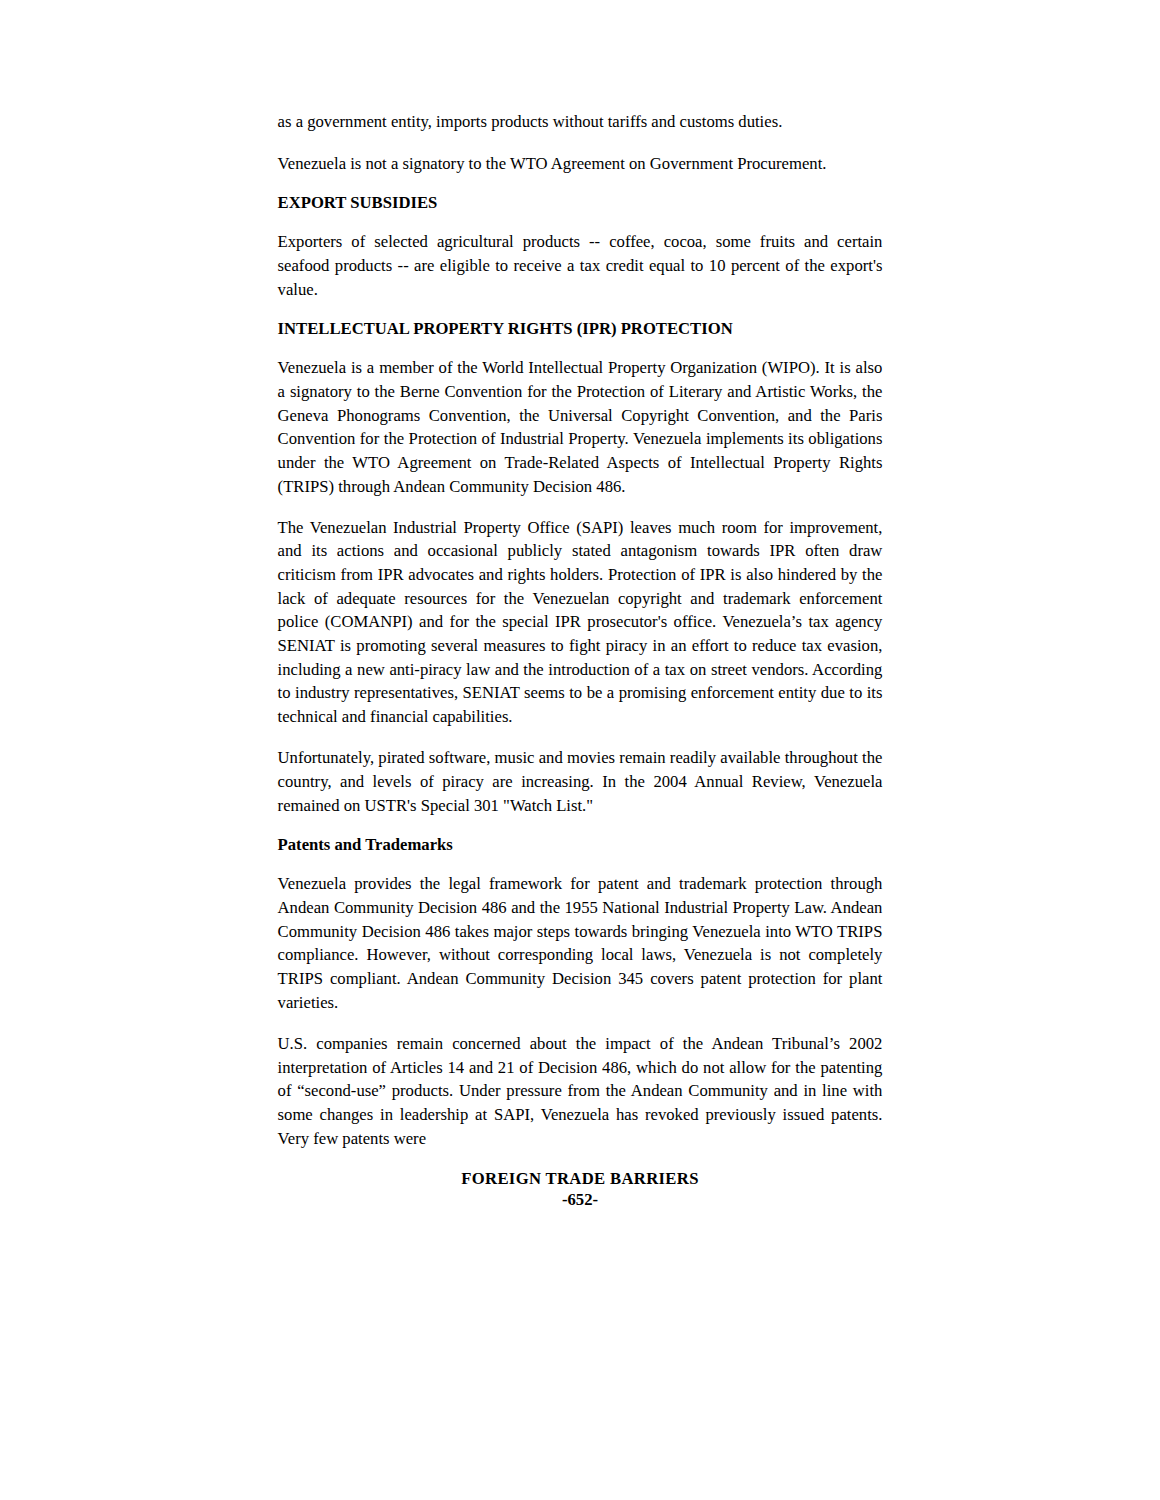as a government entity, imports products without tariffs and customs duties.
Venezuela is not a signatory to the WTO Agreement on Government Procurement.
EXPORT SUBSIDIES
Exporters of selected agricultural products -- coffee, cocoa, some fruits and certain seafood products -- are eligible to receive a tax credit equal to 10 percent of the export's value.
INTELLECTUAL PROPERTY RIGHTS (IPR) PROTECTION
Venezuela is a member of the World Intellectual Property Organization (WIPO). It is also a signatory to the Berne Convention for the Protection of Literary and Artistic Works, the Geneva Phonograms Convention, the Universal Copyright Convention, and the Paris Convention for the Protection of Industrial Property. Venezuela implements its obligations under the WTO Agreement on Trade-Related Aspects of Intellectual Property Rights (TRIPS) through Andean Community Decision 486.
The Venezuelan Industrial Property Office (SAPI) leaves much room for improvement, and its actions and occasional publicly stated antagonism towards IPR often draw criticism from IPR advocates and rights holders. Protection of IPR is also hindered by the lack of adequate resources for the Venezuelan copyright and trademark enforcement police (COMANPI) and for the special IPR prosecutor's office. Venezuela’s tax agency SENIAT is promoting several measures to fight piracy in an effort to reduce tax evasion, including a new anti-piracy law and the introduction of a tax on street vendors. According to industry representatives, SENIAT seems to be a promising enforcement entity due to its technical and financial capabilities.
Unfortunately, pirated software, music and movies remain readily available throughout the country, and levels of piracy are increasing. In the 2004 Annual Review, Venezuela remained on USTR's Special 301 "Watch List."
Patents and Trademarks
Venezuela provides the legal framework for patent and trademark protection through Andean Community Decision 486 and the 1955 National Industrial Property Law. Andean Community Decision 486 takes major steps towards bringing Venezuela into WTO TRIPS compliance. However, without corresponding local laws, Venezuela is not completely TRIPS compliant. Andean Community Decision 345 covers patent protection for plant varieties.
U.S. companies remain concerned about the impact of the Andean Tribunal’s 2002 interpretation of Articles 14 and 21 of Decision 486, which do not allow for the patenting of “second-use” products. Under pressure from the Andean Community and in line with some changes in leadership at SAPI, Venezuela has revoked previously issued patents. Very few patents were
FOREIGN TRADE BARRIERS
-652-